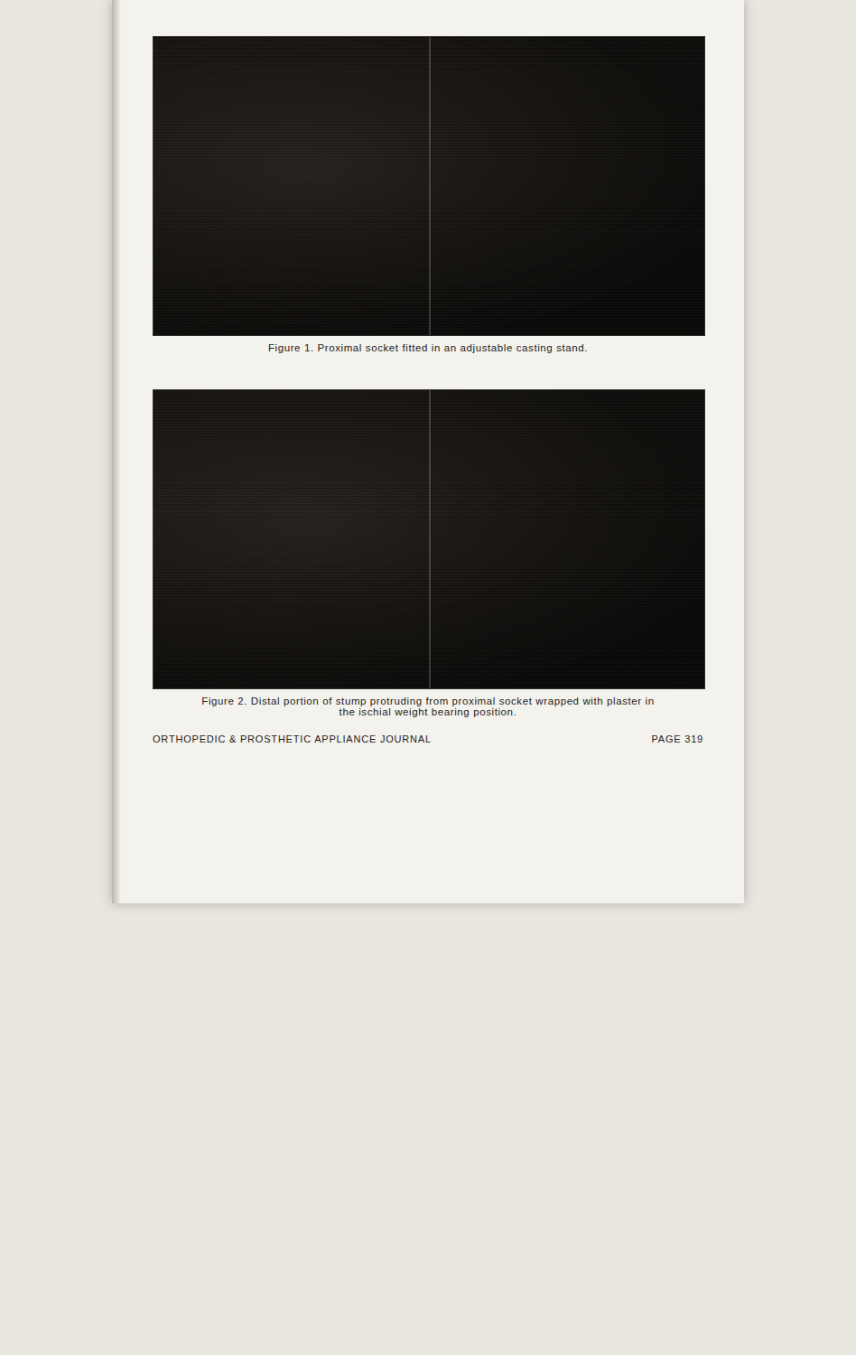Figure 1. Proximal socket fitted in an adjustable casting stand.
Figure 2. Distal portion of stump protruding from proximal socket wrapped with plaster in
the ischial weight bearing position.
Orthopedic & Prosthetic Appliance Journal Page 319